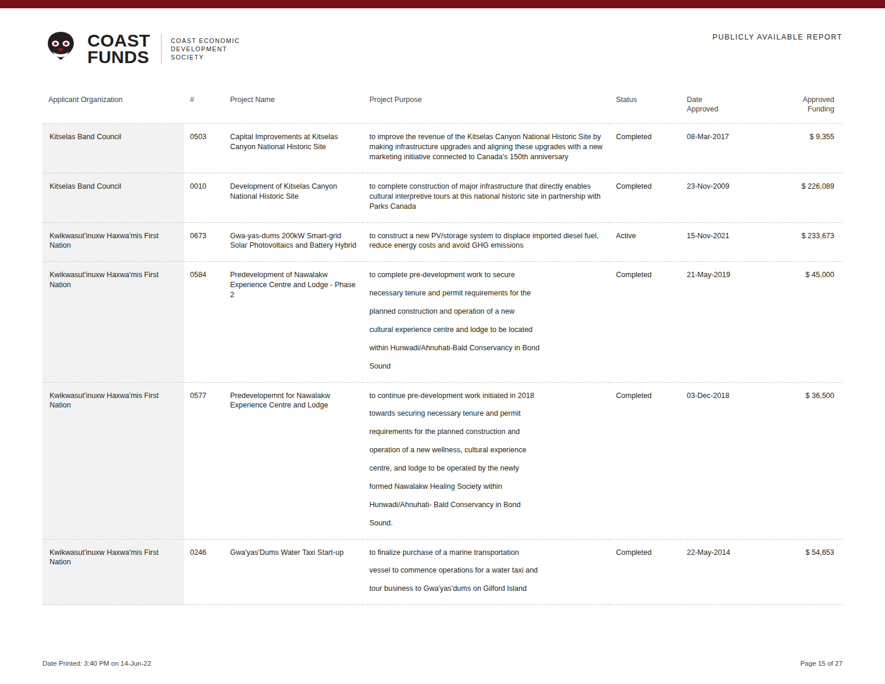PUBLICLY AVAILABLE REPORT
COAST
FUNDS
COAST ECONOMIC
DEVELOPMENT
SOCIETY
| Applicant Organization | # | Project Name | Project Purpose | Status | Date Approved | Approved Funding |
| --- | --- | --- | --- | --- | --- | --- |
| Kitselas Band Council | 0503 | Capital Improvements at Kitselas Canyon National Historic Site | to improve the revenue of the Kitselas Canyon National Historic Site by making infrastructure upgrades and aligning these upgrades with a new marketing initiative connected to Canada's 150th anniversary | Completed | 08-Mar-2017 | $ 9,355 |
| Kitselas Band Council | 0010 | Development of Kitselas Canyon National Historic Site | to complete construction of major infrastructure that directly enables cultural interpretive tours at this national historic site in partnership with Parks Canada | Completed | 23-Nov-2009 | $ 226,089 |
| Kwikwasut'inuxw Haxwa'mis First Nation | 0673 | Gwa-yas-dums 200kW Smart-grid Solar Photovoltaics and Battery Hybrid | to construct a new PV/storage system to displace imported diesel fuel, reduce energy costs and avoid GHG emissions | Active | 15-Nov-2021 | $ 233,673 |
| Kwikwasut'inuxw Haxwa'mis First Nation | 0584 | Predevelopment of Nawalakw Experience Centre and Lodge - Phase 2 | to complete pre-development work to secure necessary tenure and permit requirements for the planned construction and operation of a new cultural experience centre and lodge to be located within Hunwadi/Ahnuhati-Bald Conservancy in Bond Sound | Completed | 21-May-2019 | $ 45,000 |
| Kwikwasut'inuxw Haxwa'mis First Nation | 0577 | Predevelopemnt for Nawalakw Experience Centre and Lodge | to continue pre-development work initiated in 2018 towards securing necessary tenure and permit requirements for the planned construction and operation of a new wellness, cultural experience centre, and lodge to be operated by the newly formed Nawalakw Healing Society within Hunwadi/Ahnuhati- Bald Conservancy in Bond Sound. | Completed | 03-Dec-2018 | $ 36,500 |
| Kwikwasut'inuxw Haxwa'mis First Nation | 0246 | Gwa'yas'Dums Water Taxi Start-up | to finalize purchase of a marine transportation vessel to commence operations for a water taxi and tour business to Gwa'yas'dums on Gilford Island | Completed | 22-May-2014 | $ 54,653 |
Date Printed: 3:40 PM on 14-Jun-22 Page 15 of 27